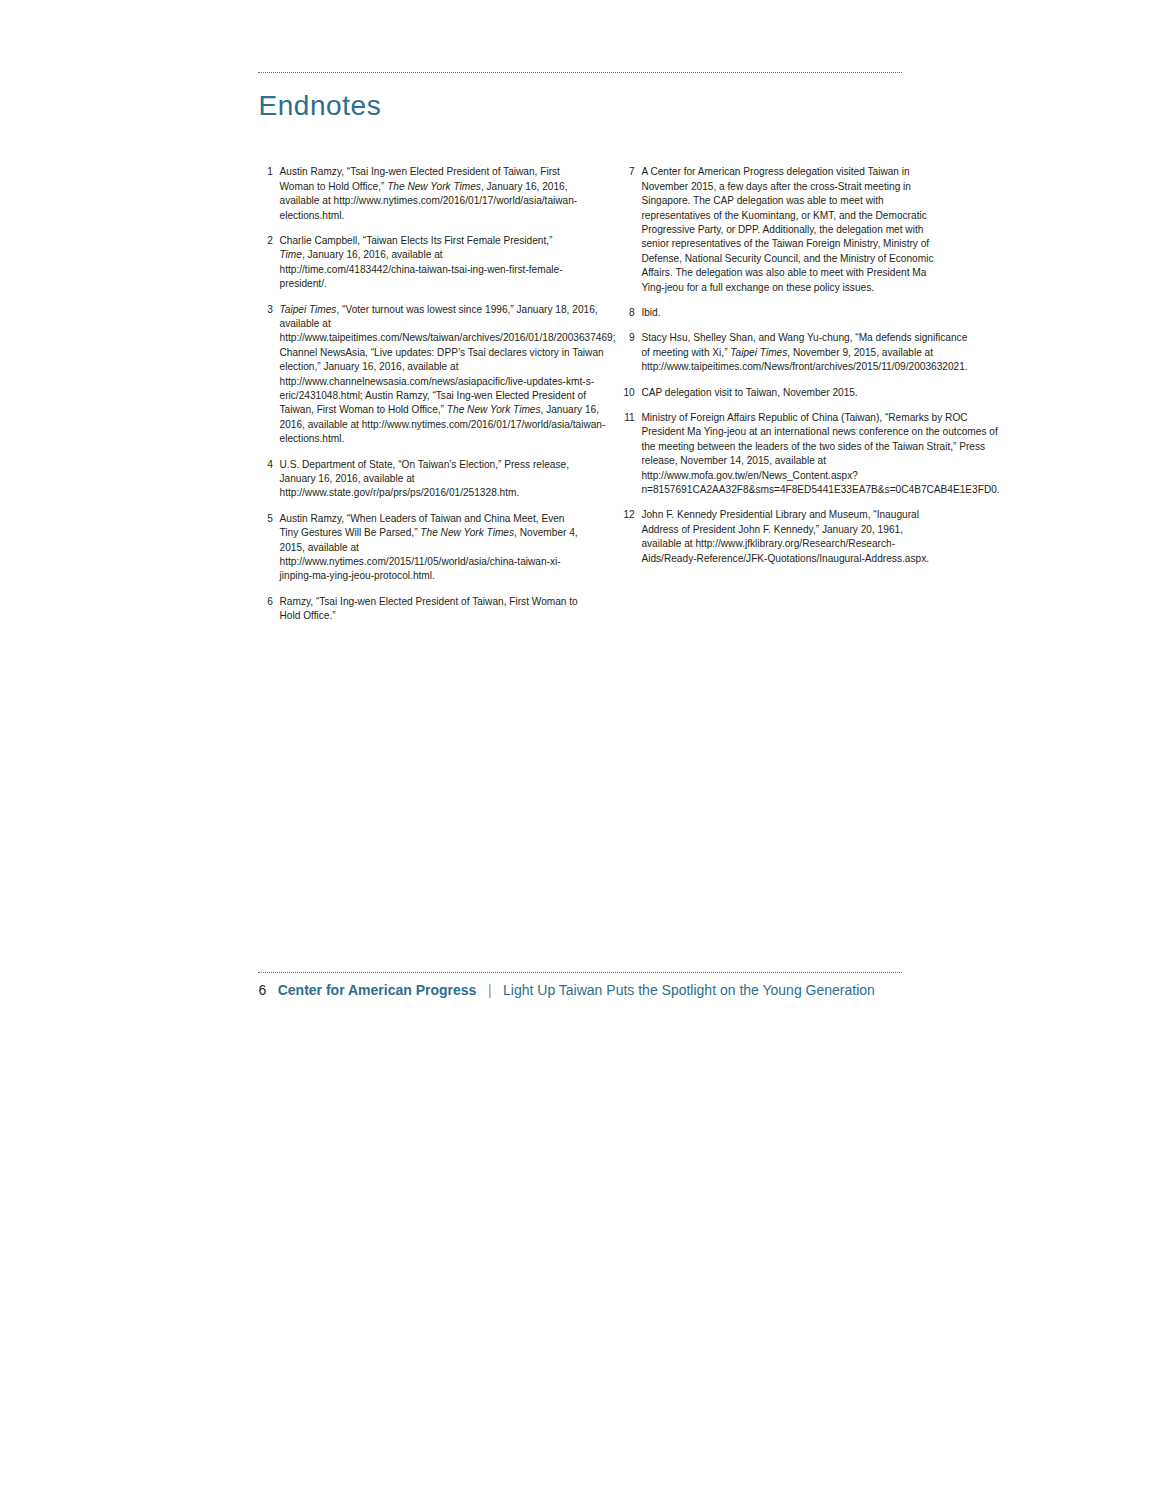Endnotes
1 Austin Ramzy, “Tsai Ing-wen Elected President of Taiwan, First Woman to Hold Office,” The New York Times, January 16, 2016, available at http://www.nytimes.com/2016/01/17/world/asia/taiwan-elections.html.
2 Charlie Campbell, “Taiwan Elects Its First Female President,” Time, January 16, 2016, available at http://time.com/4183442/china-taiwan-tsai-ing-wen-first-female-president/.
3 Taipei Times, “Voter turnout was lowest since 1996,” January 18, 2016, available at http://www.taipeitimes.com/News/taiwan/archives/2016/01/18/2003637469; Channel NewsAsia, “Live updates: DPP’s Tsai declares victory in Taiwan election,” January 16, 2016, available at http://www.channelnewsasia.com/news/asiapacific/live-updates-kmt-s-eric/2431048.html; Austin Ramzy, “Tsai Ing-wen Elected President of Taiwan, First Woman to Hold Office,” The New York Times, January 16, 2016, available at http://www.nytimes.com/2016/01/17/world/asia/taiwan-elections.html.
4 U.S. Department of State, “On Taiwan’s Election,” Press release, January 16, 2016, available at http://www.state.gov/r/pa/prs/ps/2016/01/251328.htm.
5 Austin Ramzy, “When Leaders of Taiwan and China Meet, Even Tiny Gestures Will Be Parsed,” The New York Times, November 4, 2015, available at http://www.nytimes.com/2015/11/05/world/asia/china-taiwan-xi-jinping-ma-ying-jeou-protocol.html.
6 Ramzy, “Tsai Ing-wen Elected President of Taiwan, First Woman to Hold Office.”
7 A Center for American Progress delegation visited Taiwan in November 2015, a few days after the cross-Strait meeting in Singapore. The CAP delegation was able to meet with representatives of the Kuomintang, or KMT, and the Democratic Progressive Party, or DPP. Additionally, the delegation met with senior representatives of the Taiwan Foreign Ministry, Ministry of Defense, National Security Council, and the Ministry of Economic Affairs. The delegation was also able to meet with President Ma Ying-jeou for a full exchange on these policy issues.
8 Ibid.
9 Stacy Hsu, Shelley Shan, and Wang Yu-chung, “Ma defends significance of meeting with Xi,” Taipei Times, November 9, 2015, available at http://www.taipeitimes.com/News/front/archives/2015/11/09/2003632021.
10 CAP delegation visit to Taiwan, November 2015.
11 Ministry of Foreign Affairs Republic of China (Taiwan), “Remarks by ROC President Ma Ying-jeou at an international news conference on the outcomes of the meeting between the leaders of the two sides of the Taiwan Strait,” Press release, November 14, 2015, available at http://www.mofa.gov.tw/en/News_Content.aspx?n=8157691CA2AA32F8&sms=4F8ED5441E33EA7B&s=0C4B7CAB4E1E3FD0.
12 John F. Kennedy Presidential Library and Museum, “Inaugural Address of President John F. Kennedy,” January 20, 1961, available at http://www.jfklibrary.org/Research/Research-Aids/Ready-Reference/JFK-Quotations/Inaugural-Address.aspx.
6 Center for American Progress | Light Up Taiwan Puts the Spotlight on the Young Generation